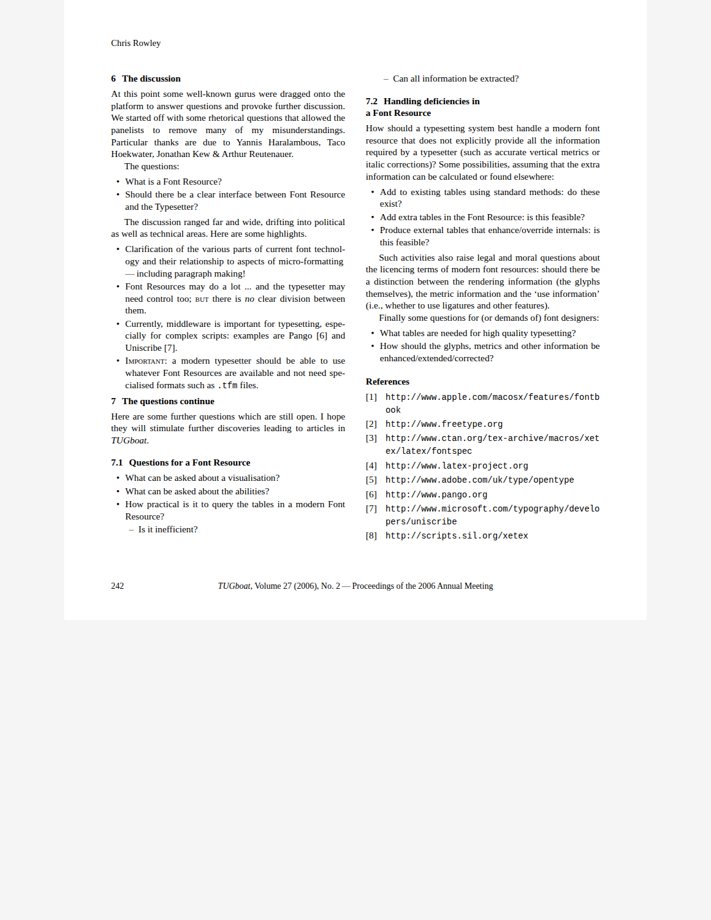Chris Rowley
6 The discussion
At this point some well-known gurus were dragged onto the platform to answer questions and provoke further discussion. We started off with some rhetorical questions that allowed the panelists to remove many of my misunderstandings. Particular thanks are due to Yannis Haralambous, Taco Hoekwater, Jonathan Kew & Arthur Reutenauer.
The questions:
What is a Font Resource?
Should there be a clear interface between Font Resource and the Typesetter?
The discussion ranged far and wide, drifting into political as well as technical areas. Here are some highlights.
Clarification of the various parts of current font technology and their relationship to aspects of micro-formatting — including paragraph making!
Font Resources may do a lot ... and the typesetter may need control too; but there is no clear division between them.
Currently, middleware is important for typesetting, especially for complex scripts: examples are Pango [6] and Uniscribe [7].
Important: a modern typesetter should be able to use whatever Font Resources are available and not need specialised formats such as .tfm files.
7 The questions continue
Here are some further questions which are still open. I hope they will stimulate further discoveries leading to articles in TUGboat.
7.1 Questions for a Font Resource
What can be asked about a visualisation?
What can be asked about the abilities?
How practical is it to query the tables in a modern Font Resource?
Is it inefficient?
Can all information be extracted?
7.2 Handling deficiencies in
a Font Resource
How should a typesetting system best handle a modern font resource that does not explicitly provide all the information required by a typesetter (such as accurate vertical metrics or italic corrections)? Some possibilities, assuming that the extra information can be calculated or found elsewhere:
Add to existing tables using standard methods: do these exist?
Add extra tables in the Font Resource: is this feasible?
Produce external tables that enhance/override internals: is this feasible?
Such activities also raise legal and moral questions about the licencing terms of modern font resources: should there be a distinction between the rendering information (the glyphs themselves), the metric information and the ‘use information’ (i.e., whether to use ligatures and other features).
Finally some questions for (or demands of) font designers:
What tables are needed for high quality typesetting?
How should the glyphs, metrics and other information be enhanced/extended/corrected?
References
http://www.apple.com/macosx/features/fontbook
http://www.freetype.org
http://www.ctan.org/tex-archive/macros/xetex/latex/fontspec
http://www.latex-project.org
http://www.adobe.com/uk/type/opentype
http://www.pango.org
http://www.microsoft.com/typography/developers/uniscribe
http://scripts.sil.org/xetex
242
TUGboat, Volume 27 (2006), No. 2 — Proceedings of the 2006 Annual Meeting